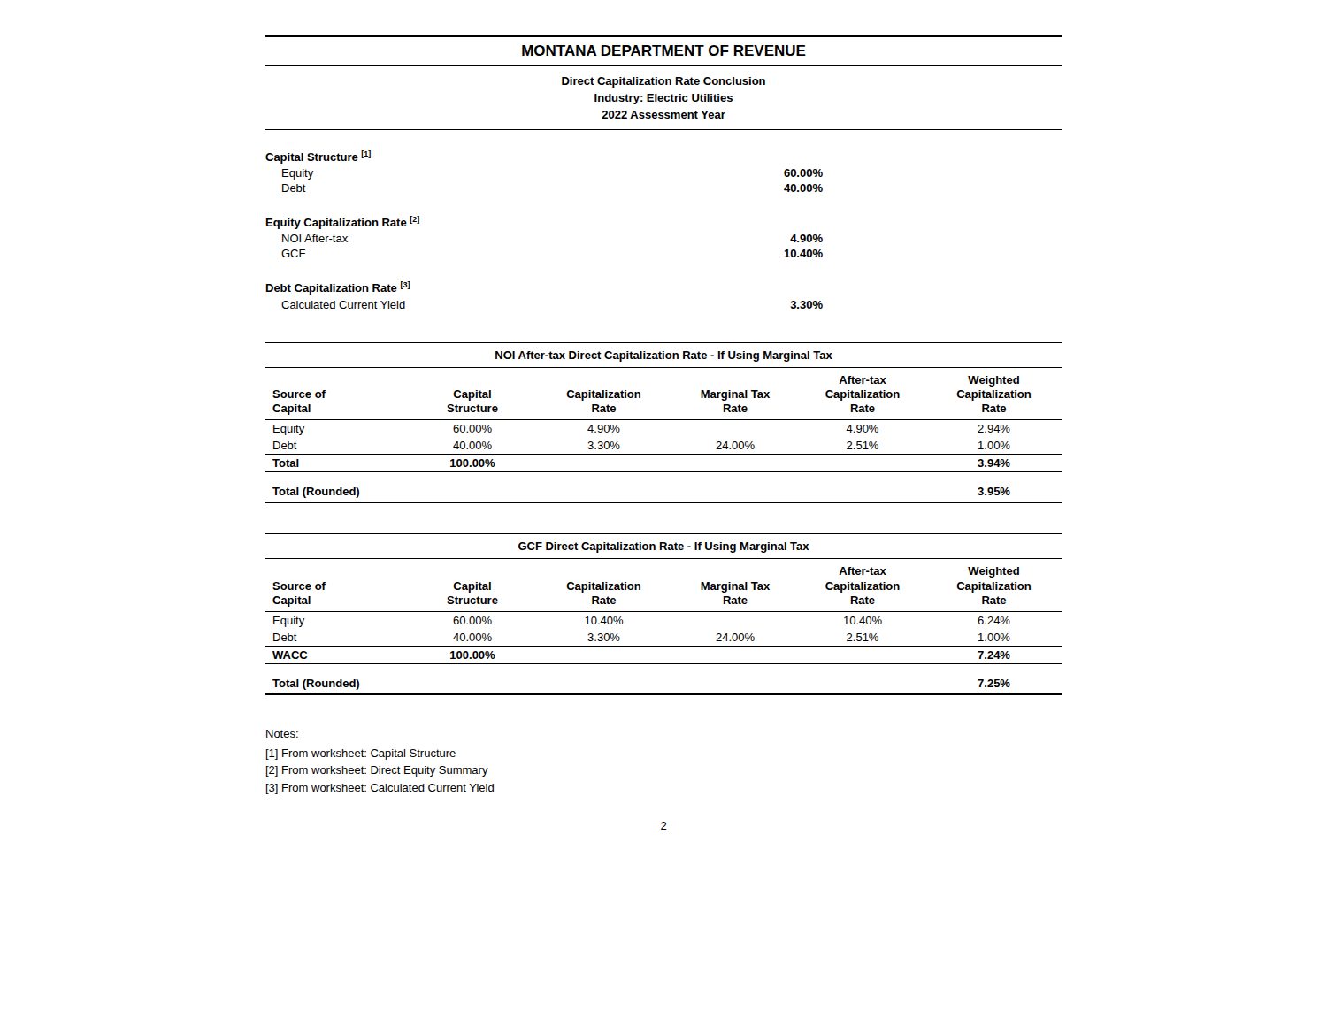MONTANA DEPARTMENT OF REVENUE
Direct Capitalization Rate Conclusion
Industry: Electric Utilities
2022 Assessment Year
Capital Structure [1]
| Equity | 60.00% | |
| Debt | 40.00% | |
Equity Capitalization Rate [2]
| NOI After-tax | 4.90% | |
| GCF | 10.40% | |
Debt Capitalization Rate [3]
| Calculated Current Yield | 3.30% | |
NOI After-tax Direct Capitalization Rate - If Using Marginal Tax
| Source of Capital | Capital Structure | Capitalization Rate | Marginal Tax Rate | After-tax Capitalization Rate | Weighted Capitalization Rate |
| --- | --- | --- | --- | --- | --- |
| Equity | 60.00% | 4.90% | | 4.90% | 2.94% |
| Debt | 40.00% | 3.30% | 24.00% | 2.51% | 1.00% |
| Total | 100.00% | | | | 3.94% |
| Total (Rounded) | | | | | 3.95% |
GCF Direct Capitalization Rate - If Using Marginal Tax
| Source of Capital | Capital Structure | Capitalization Rate | Marginal Tax Rate | After-tax Capitalization Rate | Weighted Capitalization Rate |
| --- | --- | --- | --- | --- | --- |
| Equity | 60.00% | 10.40% | | 10.40% | 6.24% |
| Debt | 40.00% | 3.30% | 24.00% | 2.51% | 1.00% |
| WACC | 100.00% | | | | 7.24% |
| Total (Rounded) | | | | | 7.25% |
Notes:
[1] From worksheet: Capital Structure
[2] From worksheet: Direct Equity Summary
[3] From worksheet: Calculated Current Yield
2